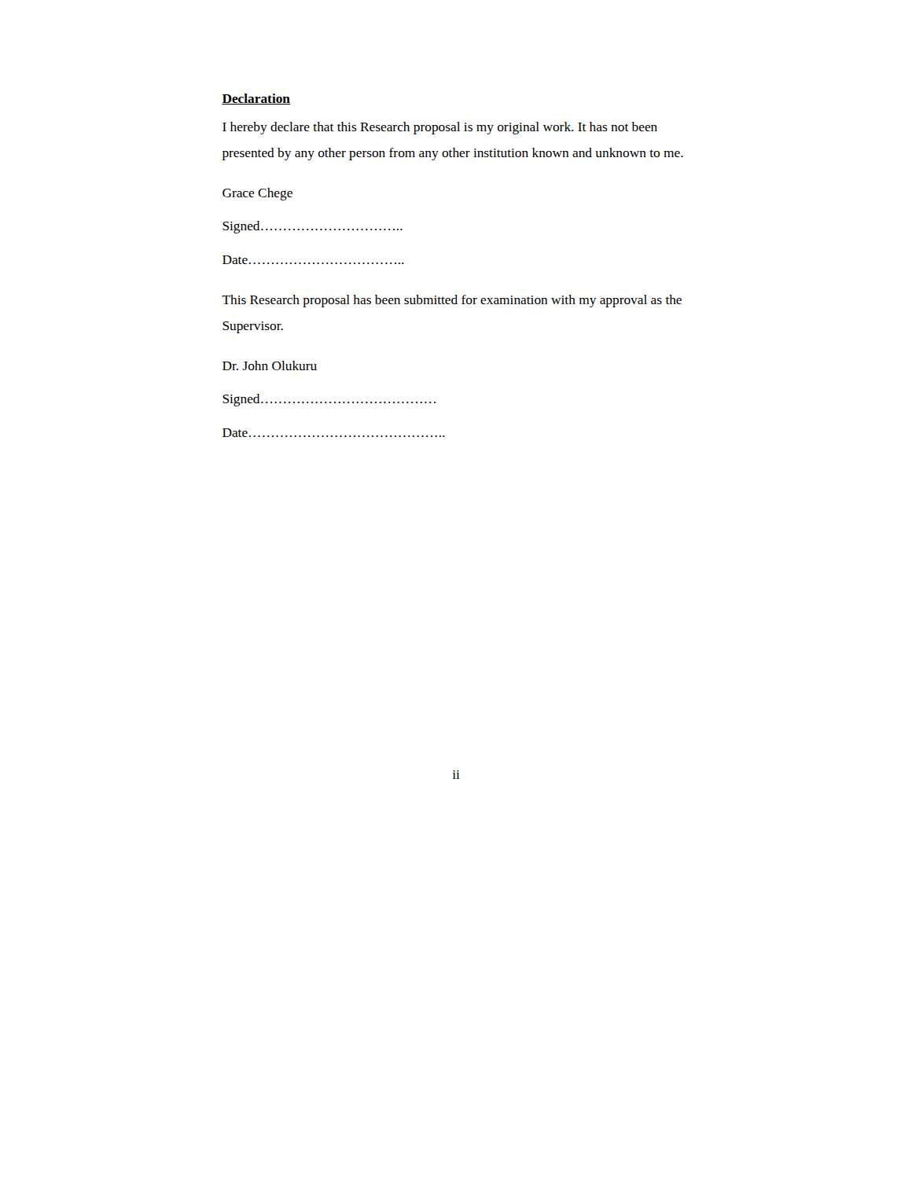Declaration
I hereby declare that this Research proposal is my original work. It has not been presented by any other person from any other institution known and unknown to me.
Grace Chege
Signed…………………………..
Date……………………………..
This Research proposal has been submitted for examination with my approval as the Supervisor.
Dr. John Olukuru
Signed…………………………………
Date……………………………………..
ii